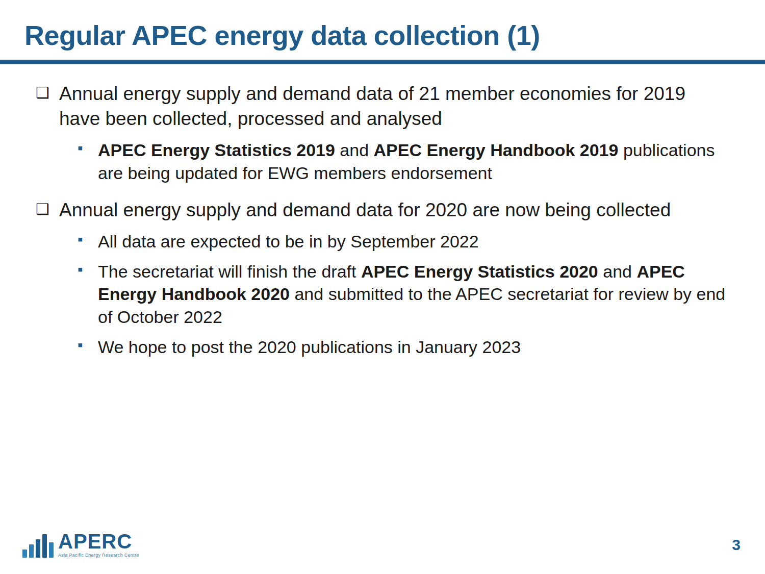Regular APEC energy data collection (1)
Annual energy supply and demand data of 21 member economies for 2019 have been collected, processed and analysed
APEC Energy Statistics 2019 and APEC Energy Handbook 2019 publications are being updated for EWG members endorsement
Annual energy supply and demand data for 2020 are now being collected
All data are expected to be in by September 2022
The secretariat will finish the draft APEC Energy Statistics 2020 and APEC Energy Handbook 2020 and submitted to the APEC secretariat for review by end of October 2022
We hope to post the 2020 publications in January 2023
APERC
Asia Pacific Energy Research Centre
3